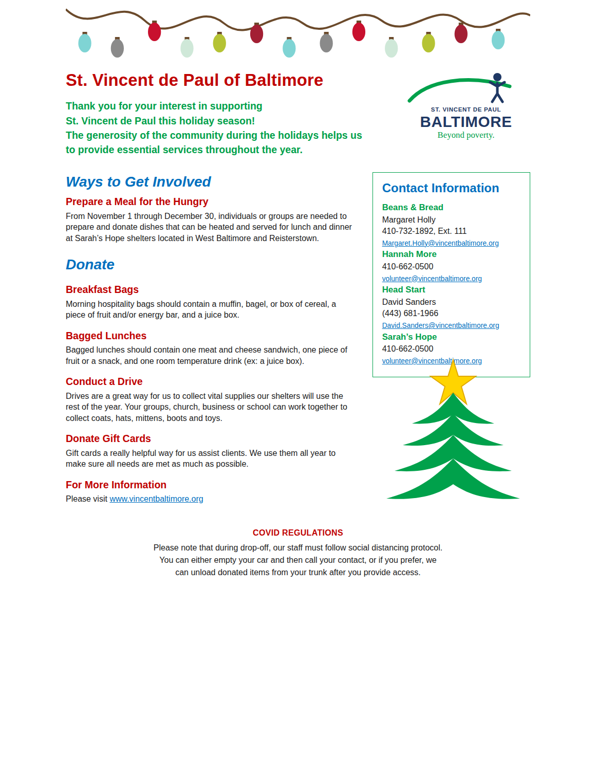St. Vincent de Paul of Baltimore
Thank you for your interest in supporting
St. Vincent de Paul this holiday season!
The generosity of the community during the holidays helps us
to provide essential services throughout the year.
ST. VINCENT DE PAUL
BALTIMORE
Beyond poverty.
Ways to Get Involved
Prepare a Meal for the Hungry
From November 1 through December 30, individuals or groups are needed to prepare and donate dishes that can be heated and served for lunch and dinner at Sarah’s Hope shelters located in West Baltimore and Reisterstown.
Donate
Breakfast Bags
Morning hospitality bags should contain a muffin, bagel, or box of cereal, a piece of fruit and/or energy bar, and a juice box.
Bagged Lunches
Bagged lunches should contain one meat and cheese sandwich, one piece of fruit or a snack, and one room temperature drink (ex: a juice box).
Conduct a Drive
Drives are a great way for us to collect vital supplies our shelters will use the rest of the year. Your groups, church, business or school can work together to collect coats, hats, mittens, boots and toys.
Donate Gift Cards
Gift cards a really helpful way for us assist clients. We use them all year to make sure all needs are met as much as possible.
For More Information
Please visit www.vincentbaltimore.org
Contact Information
Beans & Bread
Margaret Holly
410-732-1892, Ext. 111
Margaret.Holly@vincentbaltimore.org
Hannah More
410-662-0500
volunteer@vincentbaltimore.org
Head Start
David Sanders
(443) 681-1966
David.Sanders@vincentbaltimore.org
Sarah’s Hope
410-662-0500
volunteer@vincentbaltimore.org
COVID REGULATIONS
Please note that during drop-off, our staff must follow social distancing protocol.
You can either empty your car and then call your contact, or if you prefer, we
can unload donated items from your trunk after you provide access.